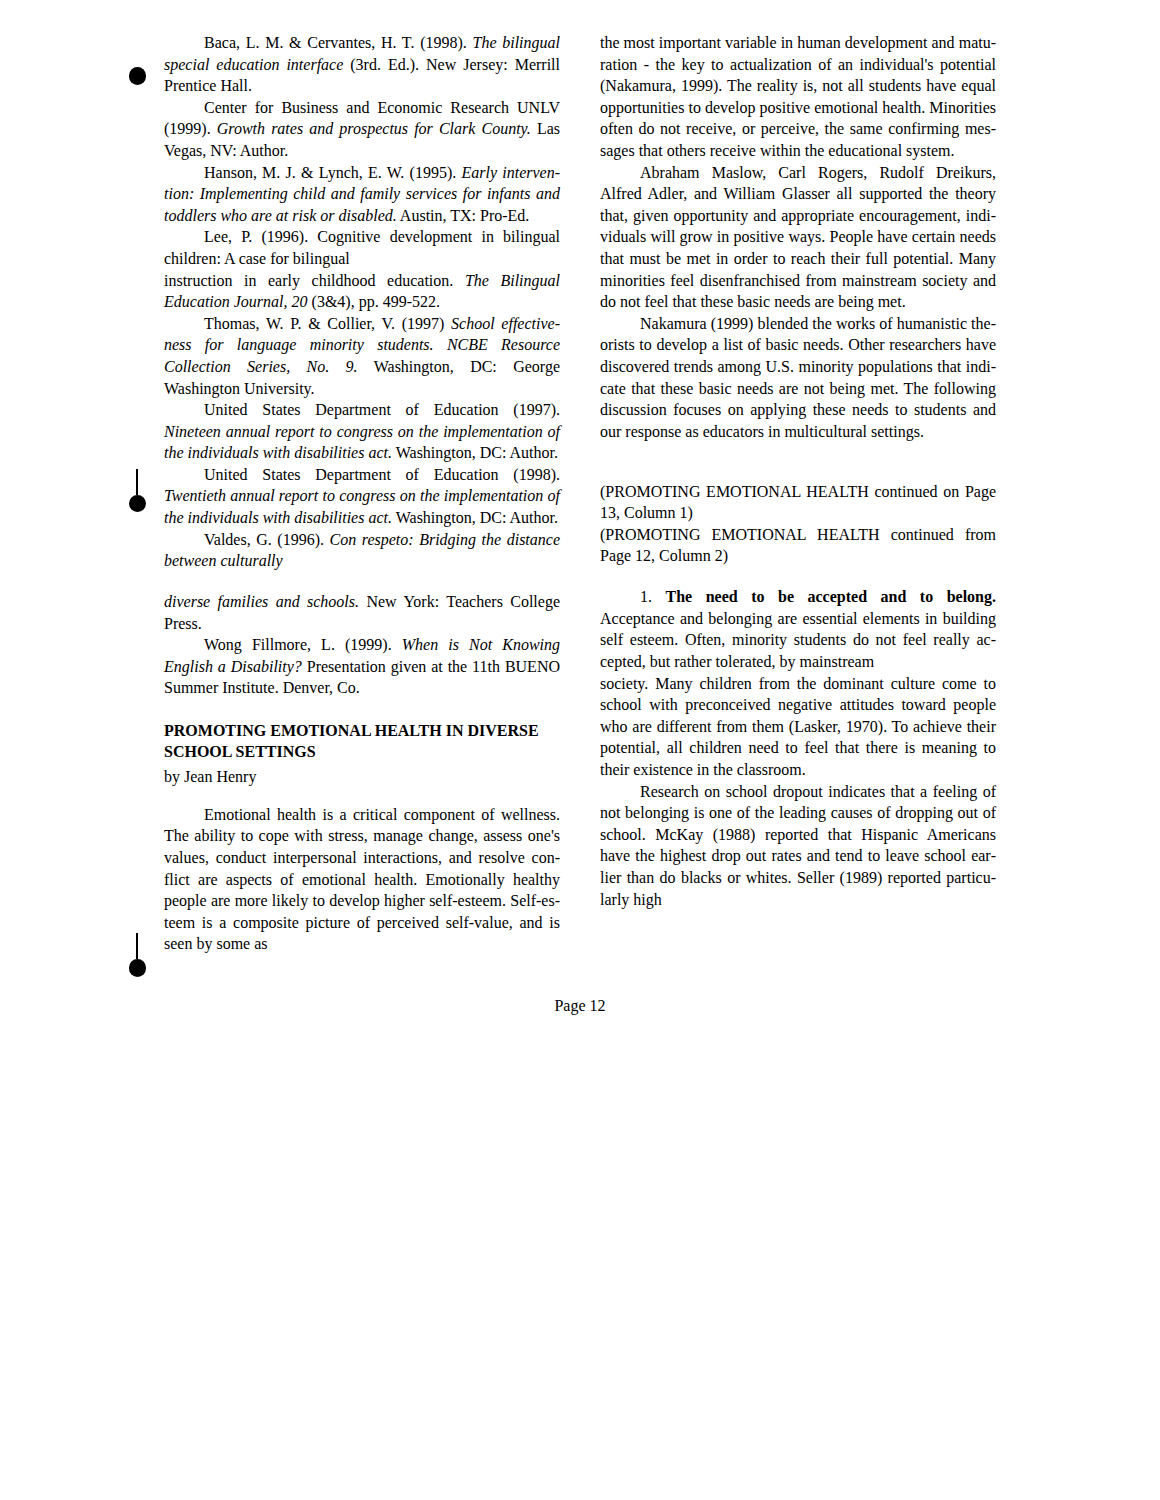Baca, L. M. & Cervantes, H. T. (1998). The bilingual special education interface (3rd. Ed.). New Jersey: Merrill Prentice Hall.
Center for Business and Economic Research UNLV (1999). Growth rates and prospectus for Clark County. Las Vegas, NV: Author.
Hanson, M. J. & Lynch, E. W. (1995). Early intervention: Implementing child and family services for infants and toddlers who are at risk or disabled. Austin, TX: Pro-Ed.
Lee, P. (1996). Cognitive development in bilingual children: A case for bilingual
instruction in early childhood education. The Bilingual Education Journal, 20 (3&4), pp. 499-522.
Thomas, W. P. & Collier, V. (1997) School effectiveness for language minority students. NCBE Resource Collection Series, No. 9. Washington, DC: George Washington University.
United States Department of Education (1997). Nineteen annual report to congress on the implementation of the individuals with disabilities act. Washington, DC: Author.
United States Department of Education (1998). Twentieth annual report to congress on the implementation of the individuals with disabilities act. Washington, DC: Author.
Valdes, G. (1996). Con respeto: Bridging the distance between culturally
diverse families and schools. New York: Teachers College Press.
Wong Fillmore, L. (1999). When is Not Knowing English a Disability? Presentation given at the 11th BUENO Summer Institute. Denver, Co.
Promoting Emotional Health in Diverse School Settings
by Jean Henry
Emotional health is a critical component of wellness. The ability to cope with stress, manage change, assess one's values, conduct interpersonal interactions, and resolve conflict are aspects of emotional health. Emotionally healthy people are more likely to develop higher self-esteem. Self-esteem is a composite picture of perceived self-value, and is seen by some as
the most important variable in human development and maturation - the key to actualization of an individual's potential (Nakamura, 1999). The reality is, not all students have equal opportunities to develop positive emotional health. Minorities often do not receive, or perceive, the same confirming messages that others receive within the educational system.
Abraham Maslow, Carl Rogers, Rudolf Dreikurs, Alfred Adler, and William Glasser all supported the theory that, given opportunity and appropriate encouragement, individuals will grow in positive ways. People have certain needs that must be met in order to reach their full potential. Many minorities feel disenfranchised from mainstream society and do not feel that these basic needs are being met.
Nakamura (1999) blended the works of humanistic theorists to develop a list of basic needs. Other researchers have discovered trends among U.S. minority populations that indicate that these basic needs are not being met. The following discussion focuses on applying these needs to students and our response as educators in multicultural settings.
(PROMOTING EMOTIONAL HEALTH continued on Page 13, Column 1)
(PROMOTING EMOTIONAL HEALTH continued from Page 12, Column 2)
1. The need to be accepted and to belong. Acceptance and belonging are essential elements in building self esteem. Often, minority students do not feel really accepted, but rather tolerated, by mainstream
society. Many children from the dominant culture come to school with preconceived negative attitudes toward people who are different from them (Lasker, 1970). To achieve their potential, all children need to feel that there is meaning to their existence in the classroom.
Research on school dropout indicates that a feeling of not belonging is one of the leading causes of dropping out of school. McKay (1988) reported that Hispanic Americans have the highest drop out rates and tend to leave school earlier than do blacks or whites. Seller (1989) reported particularly high
Page 12